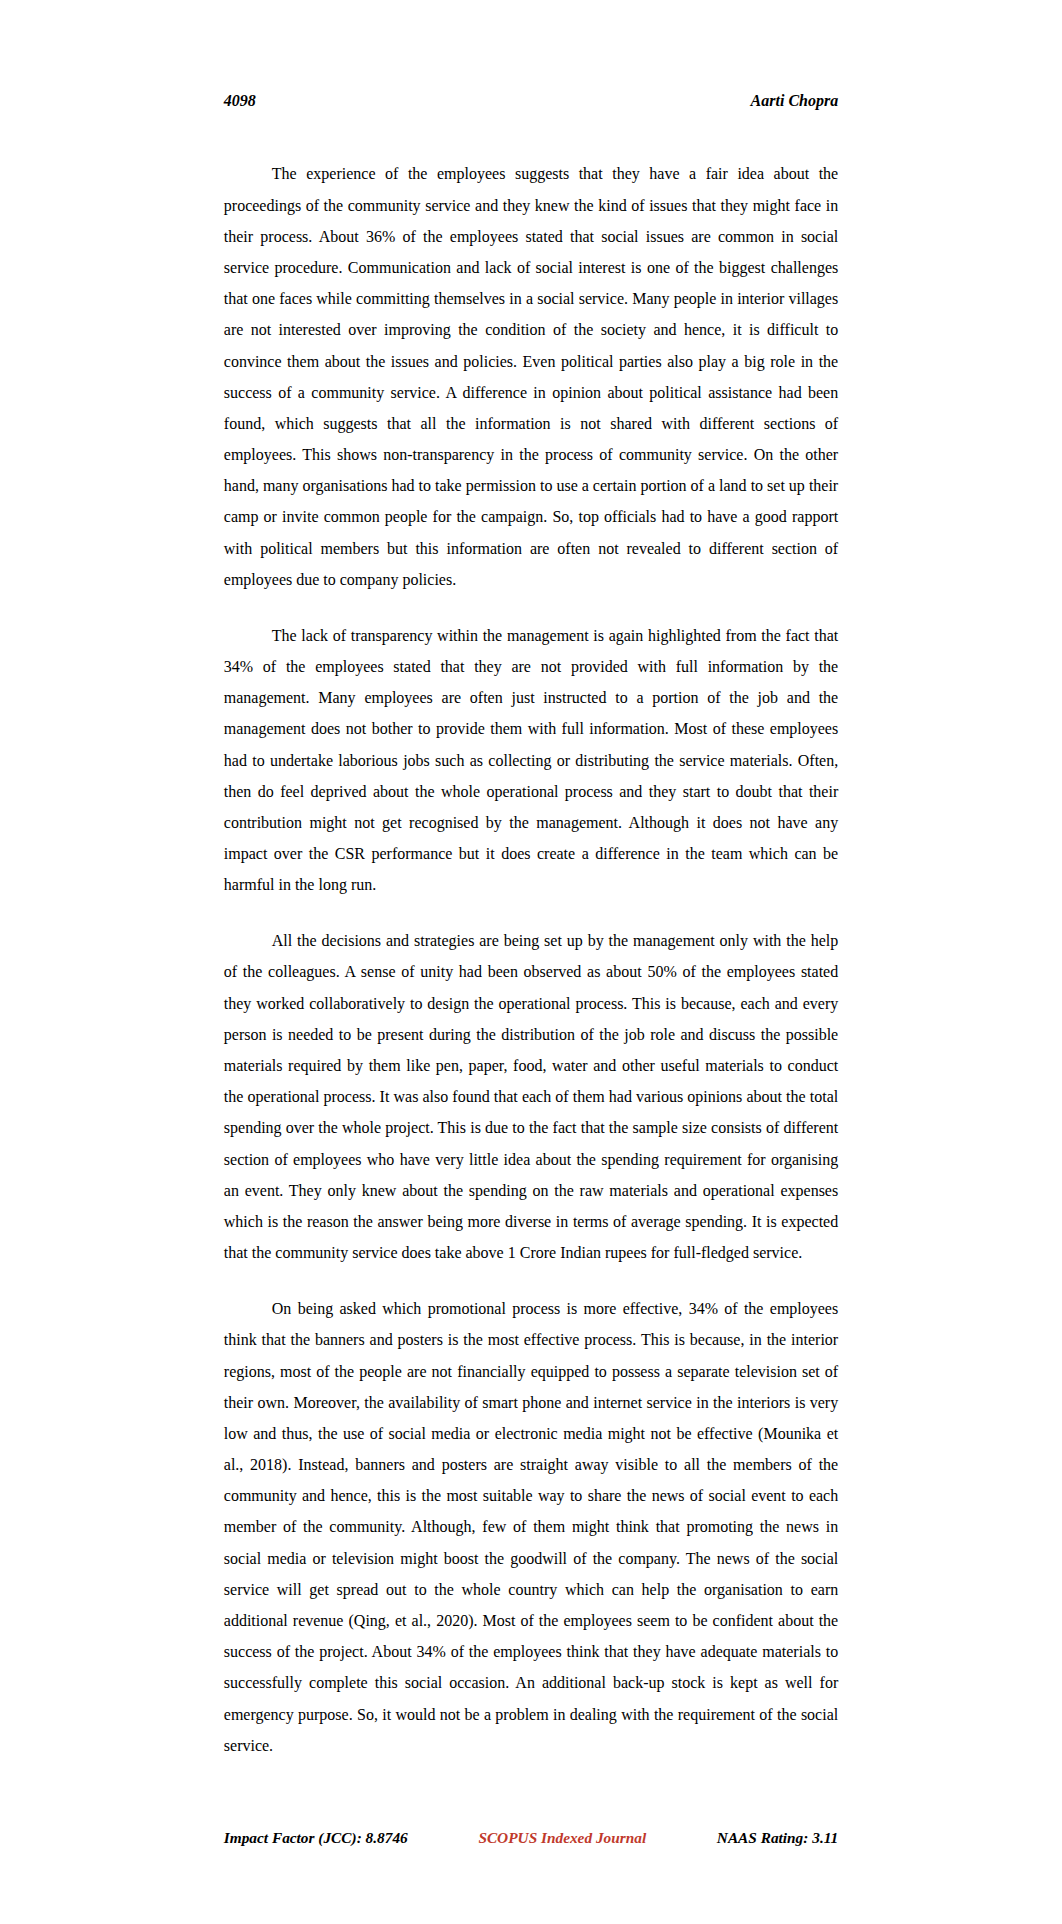4098 Aarti Chopra
The experience of the employees suggests that they have a fair idea about the proceedings of the community service and they knew the kind of issues that they might face in their process. About 36% of the employees stated that social issues are common in social service procedure. Communication and lack of social interest is one of the biggest challenges that one faces while committing themselves in a social service. Many people in interior villages are not interested over improving the condition of the society and hence, it is difficult to convince them about the issues and policies. Even political parties also play a big role in the success of a community service. A difference in opinion about political assistance had been found, which suggests that all the information is not shared with different sections of employees. This shows non-transparency in the process of community service. On the other hand, many organisations had to take permission to use a certain portion of a land to set up their camp or invite common people for the campaign. So, top officials had to have a good rapport with political members but this information are often not revealed to different section of employees due to company policies.
The lack of transparency within the management is again highlighted from the fact that 34% of the employees stated that they are not provided with full information by the management. Many employees are often just instructed to a portion of the job and the management does not bother to provide them with full information. Most of these employees had to undertake laborious jobs such as collecting or distributing the service materials. Often, then do feel deprived about the whole operational process and they start to doubt that their contribution might not get recognised by the management. Although it does not have any impact over the CSR performance but it does create a difference in the team which can be harmful in the long run.
All the decisions and strategies are being set up by the management only with the help of the colleagues. A sense of unity had been observed as about 50% of the employees stated they worked collaboratively to design the operational process. This is because, each and every person is needed to be present during the distribution of the job role and discuss the possible materials required by them like pen, paper, food, water and other useful materials to conduct the operational process. It was also found that each of them had various opinions about the total spending over the whole project. This is due to the fact that the sample size consists of different section of employees who have very little idea about the spending requirement for organising an event. They only knew about the spending on the raw materials and operational expenses which is the reason the answer being more diverse in terms of average spending. It is expected that the community service does take above 1 Crore Indian rupees for full-fledged service.
On being asked which promotional process is more effective, 34% of the employees think that the banners and posters is the most effective process. This is because, in the interior regions, most of the people are not financially equipped to possess a separate television set of their own. Moreover, the availability of smart phone and internet service in the interiors is very low and thus, the use of social media or electronic media might not be effective (Mounika et al., 2018). Instead, banners and posters are straight away visible to all the members of the community and hence, this is the most suitable way to share the news of social event to each member of the community. Although, few of them might think that promoting the news in social media or television might boost the goodwill of the company. The news of the social service will get spread out to the whole country which can help the organisation to earn additional revenue (Qing, et al., 2020). Most of the employees seem to be confident about the success of the project. About 34% of the employees think that they have adequate materials to successfully complete this social occasion. An additional back-up stock is kept as well for emergency purpose. So, it would not be a problem in dealing with the requirement of the social service.
Impact Factor (JCC): 8.8746 SCOPUS Indexed Journal NAAS Rating: 3.11